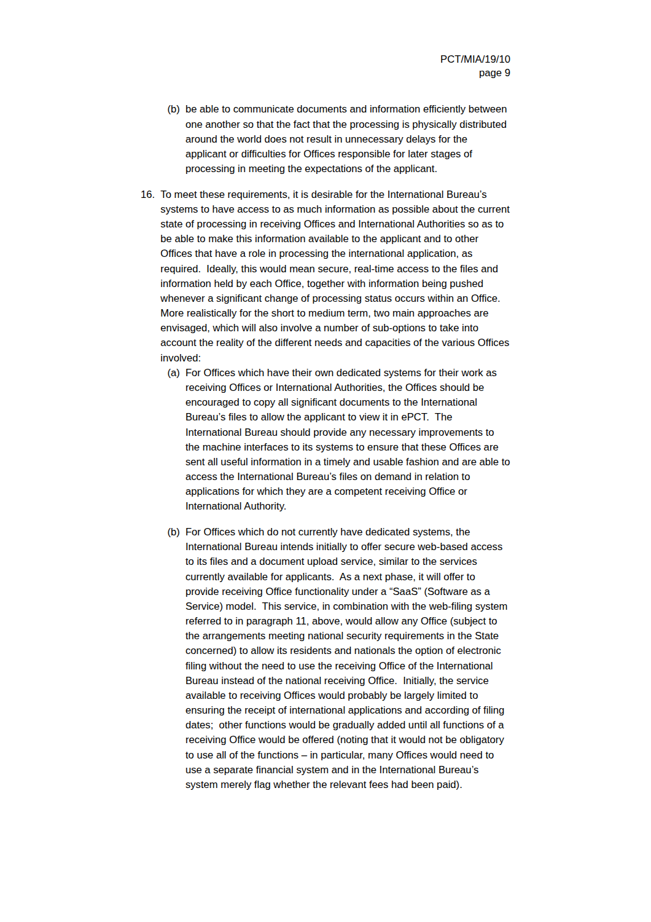PCT/MIA/19/10
page 9
(b) be able to communicate documents and information efficiently between one another so that the fact that the processing is physically distributed around the world does not result in unnecessary delays for the applicant or difficulties for Offices responsible for later stages of processing in meeting the expectations of the applicant.
16. To meet these requirements, it is desirable for the International Bureau’s systems to have access to as much information as possible about the current state of processing in receiving Offices and International Authorities so as to be able to make this information available to the applicant and to other Offices that have a role in processing the international application, as required. Ideally, this would mean secure, real-time access to the files and information held by each Office, together with information being pushed whenever a significant change of processing status occurs within an Office. More realistically for the short to medium term, two main approaches are envisaged, which will also involve a number of sub-options to take into account the reality of the different needs and capacities of the various Offices involved:
(a) For Offices which have their own dedicated systems for their work as receiving Offices or International Authorities, the Offices should be encouraged to copy all significant documents to the International Bureau’s files to allow the applicant to view it in ePCT. The International Bureau should provide any necessary improvements to the machine interfaces to its systems to ensure that these Offices are sent all useful information in a timely and usable fashion and are able to access the International Bureau’s files on demand in relation to applications for which they are a competent receiving Office or International Authority.
(b) For Offices which do not currently have dedicated systems, the International Bureau intends initially to offer secure web-based access to its files and a document upload service, similar to the services currently available for applicants. As a next phase, it will offer to provide receiving Office functionality under a “SaaS” (Software as a Service) model. This service, in combination with the web-filing system referred to in paragraph 11, above, would allow any Office (subject to the arrangements meeting national security requirements in the State concerned) to allow its residents and nationals the option of electronic filing without the need to use the receiving Office of the International Bureau instead of the national receiving Office. Initially, the service available to receiving Offices would probably be largely limited to ensuring the receipt of international applications and according of filing dates; other functions would be gradually added until all functions of a receiving Office would be offered (noting that it would not be obligatory to use all of the functions – in particular, many Offices would need to use a separate financial system and in the International Bureau’s system merely flag whether the relevant fees had been paid).